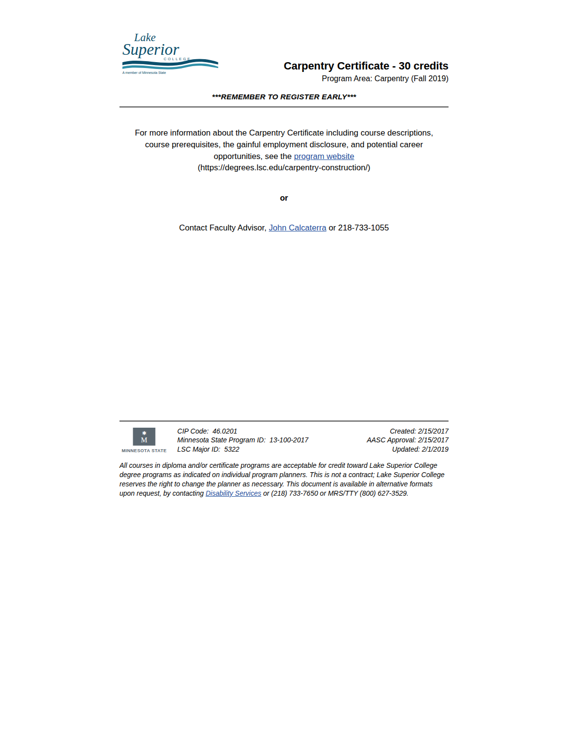Lake Superior COLLEGE A member of Minnesota State
Carpentry Certificate - 30 credits
Program Area: Carpentry (Fall 2019)
***REMEMBER TO REGISTER EARLY***
For more information about the Carpentry Certificate including course descriptions, course prerequisites, the gainful employment disclosure, and potential career opportunities, see the program website (https://degrees.lsc.edu/carpentry-construction/)
or
Contact Faculty Advisor, John Calcaterra or 218-733-1055
✱ M MINNESOTA STATE
CIP Code: 46.0201
Minnesota State Program ID: 13-100-2017
LSC Major ID: 5322
Created: 2/15/2017
AASC Approval: 2/15/2017
Updated: 2/1/2019
All courses in diploma and/or certificate programs are acceptable for credit toward Lake Superior College degree programs as indicated on individual program planners. This is not a contract; Lake Superior College reserves the right to change the planner as necessary. This document is available in alternative formats upon request, by contacting Disability Services or (218) 733-7650 or MRS/TTY (800) 627-3529.